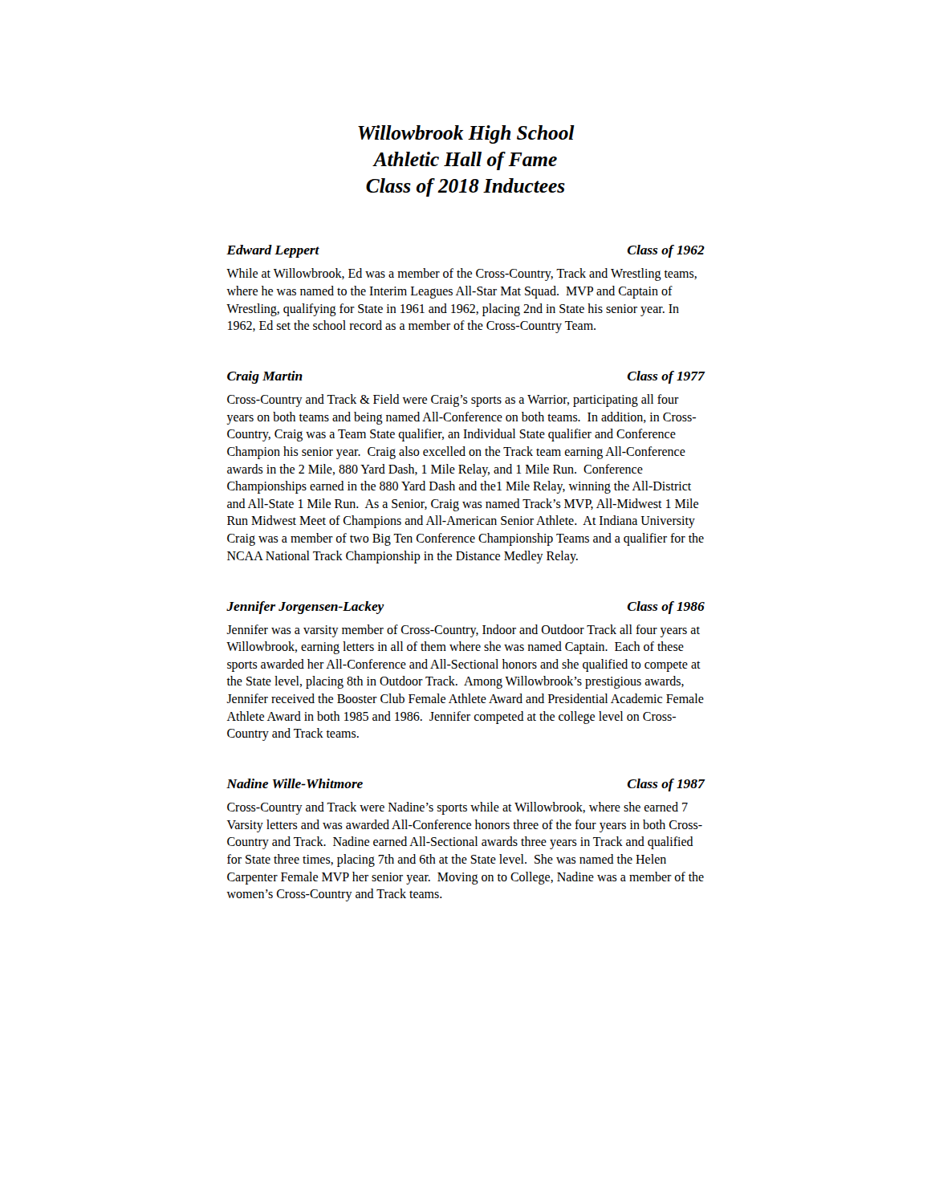Willowbrook High School
Athletic Hall of Fame
Class of 2018 Inductees
Edward Leppert Class of 1962
While at Willowbrook, Ed was a member of the Cross-Country, Track and Wrestling teams, where he was named to the Interim Leagues All-Star Mat Squad. MVP and Captain of Wrestling, qualifying for State in 1961 and 1962, placing 2nd in State his senior year. In 1962, Ed set the school record as a member of the Cross-Country Team.
Craig Martin Class of 1977
Cross-Country and Track & Field were Craig’s sports as a Warrior, participating all four years on both teams and being named All-Conference on both teams. In addition, in Cross-Country, Craig was a Team State qualifier, an Individual State qualifier and Conference Champion his senior year. Craig also excelled on the Track team earning All-Conference awards in the 2 Mile, 880 Yard Dash, 1 Mile Relay, and 1 Mile Run. Conference Championships earned in the 880 Yard Dash and the1 Mile Relay, winning the All-District and All-State 1 Mile Run. As a Senior, Craig was named Track’s MVP, All-Midwest 1 Mile Run Midwest Meet of Champions and All-American Senior Athlete. At Indiana University Craig was a member of two Big Ten Conference Championship Teams and a qualifier for the NCAA National Track Championship in the Distance Medley Relay.
Jennifer Jorgensen-Lackey Class of 1986
Jennifer was a varsity member of Cross-Country, Indoor and Outdoor Track all four years at Willowbrook, earning letters in all of them where she was named Captain. Each of these sports awarded her All-Conference and All-Sectional honors and she qualified to compete at the State level, placing 8th in Outdoor Track. Among Willowbrook’s prestigious awards, Jennifer received the Booster Club Female Athlete Award and Presidential Academic Female Athlete Award in both 1985 and 1986. Jennifer competed at the college level on Cross-Country and Track teams.
Nadine Wille-Whitmore Class of 1987
Cross-Country and Track were Nadine’s sports while at Willowbrook, where she earned 7 Varsity letters and was awarded All-Conference honors three of the four years in both Cross-Country and Track. Nadine earned All-Sectional awards three years in Track and qualified for State three times, placing 7th and 6th at the State level. She was named the Helen Carpenter Female MVP her senior year. Moving on to College, Nadine was a member of the women’s Cross-Country and Track teams.